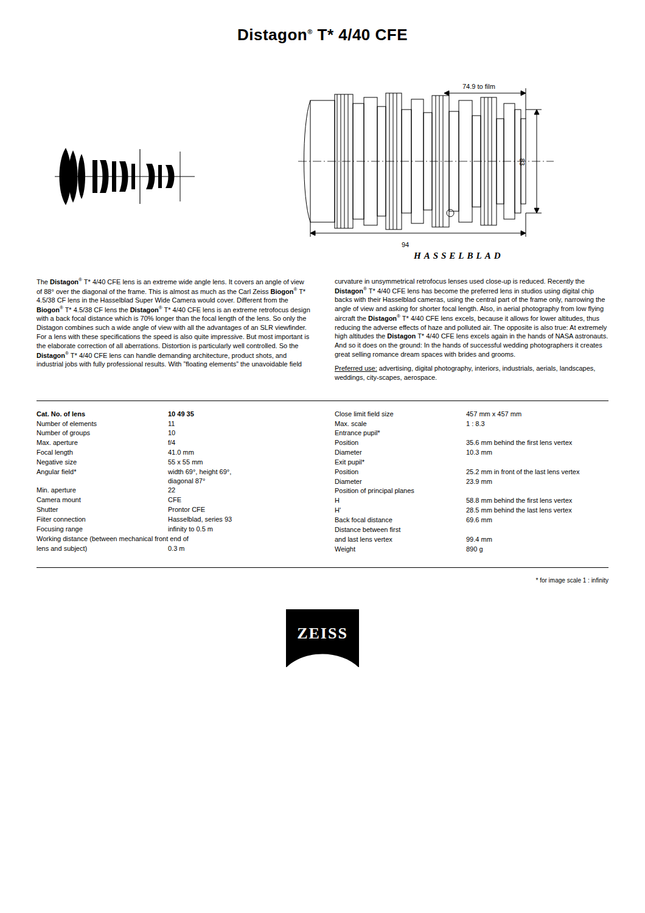Distagon® T* 4/40 CFE
74.9 to film
83
94
HASSELBLAD
The Distagon® T* 4/40 CFE lens is an extreme wide angle lens. It covers an angle of view of 88° over the diagonal of the frame. This is almost as much as the Carl Zeiss Biogon® T* 4.5/38 CF lens in the Hasselblad Super Wide Camera would cover. Different from the Biogon® T* 4.5/38 CF lens the Distagon® T* 4/40 CFE lens is an extreme retrofocus design with a back focal distance which is 70% longer than the focal length of the lens. So only the Distagon combines such a wide angle of view with all the advantages of an SLR viewfinder. For a lens with these specifications the speed is also quite impressive. But most important is the elaborate correction of all aberrations. Distortion is particularly well controlled. So the Distagon® T* 4/40 CFE lens can handle demanding architecture, product shots, and industrial jobs with fully professional results. With ”floating elements” the unavoidable field
curvature in unsymmetrical retrofocus lenses used close-up is reduced. Recently the Distagon® T* 4/40 CFE lens has become the preferred lens in studios using digital chip backs with their Hasselblad cameras, using the central part of the frame only, narrowing the angle of view and asking for shorter focal length. Also, in aerial photography from low flying aircraft the Distagon® T* 4/40 CFE lens excels, because it allows for lower altitudes, thus reducing the adverse effects of haze and polluted air. The opposite is also true: At extremely high altitudes the Distagon T* 4/40 CFE lens excels again in the hands of NASA astronauts. And so it does on the ground: In the hands of successful wedding photographers it creates great selling romance dream spaces with brides and grooms.
Preferred use: advertising, digital photography, interiors, industrials, aerials, landscapes, weddings, city-scapes, aerospace.
| Cat. No. of lens | 10 49 35 |
| Number of elements | 11 |
| Number of groups | 10 |
| Max. aperture | f/4 |
| Focal length | 41.0 mm |
| Negative size | 55 x 55 mm |
| Angular field* | width 69°, height 69°, diagonal 87° |
| Min. aperture | 22 |
| Camera mount | CFE |
| Shutter | Prontor CFE |
| Fiiter connection | Hasselblad, series 93 |
| Focusing range | infinity to 0.5 m |
| Working distance (between mechanical front end of |
| lens and subject) | 0.3 m |
| Close limit field size | 457 mm x 457 mm |
| Max. scale | 1 : 8.3 |
| Entrance pupil* | |
| Position | 35.6 mm behind the first lens vertex |
| Diameter | 10.3 mm |
| Exit pupil* | |
| Position | 25.2 mm in front of the last lens vertex |
| Diameter | 23.9 mm |
| Position of principal planes | |
| H | 58.8 mm behind the first lens vertex |
| H' | 28.5 mm behind the last lens vertex |
| Back focal distance | 69.6 mm |
| Distance between first | |
| and last lens vertex | 99.4 mm |
| Weight | 890 g |
* for image scale 1 : infinity
ZEISS